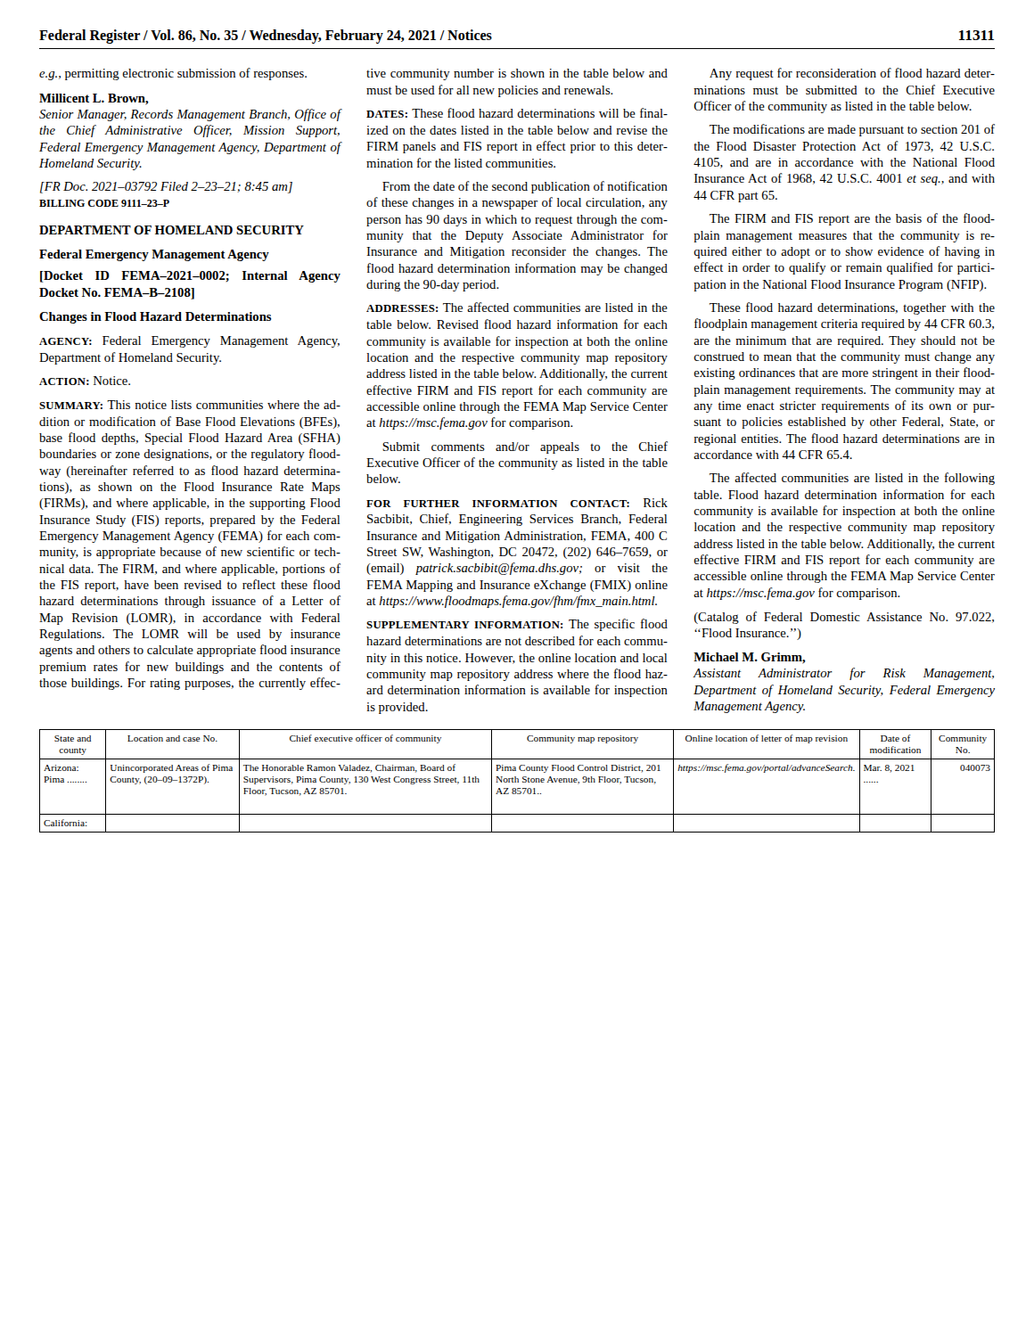Federal Register / Vol. 86, No. 35 / Wednesday, February 24, 2021 / Notices
11311
e.g., permitting electronic submission of responses.
Millicent L. Brown,
Senior Manager, Records Management Branch, Office of the Chief Administrative Officer, Mission Support, Federal Emergency Management Agency, Department of Homeland Security.
[FR Doc. 2021–03792 Filed 2–23–21; 8:45 am]
BILLING CODE 9111–23–P
DEPARTMENT OF HOMELAND SECURITY
Federal Emergency Management Agency
[Docket ID FEMA–2021–0002; Internal Agency Docket No. FEMA–B–2108]
Changes in Flood Hazard Determinations
Agency: Federal Emergency Management Agency, Department of Homeland Security.
Action: Notice.
Summary: This notice lists communities where the addition or modification of Base Flood Elevations (BFEs), base flood depths, Special Flood Hazard Area (SFHA) boundaries or zone designations, or the regulatory floodway (hereinafter referred to as flood hazard determinations), as shown on the Flood Insurance Rate Maps (FIRMs), and where applicable, in the supporting Flood Insurance Study (FIS) reports, prepared by the Federal Emergency Management Agency (FEMA) for each community, is appropriate because of new scientific or technical data. The FIRM, and where applicable, portions of the FIS report, have been revised to reflect these flood hazard determinations through issuance of a Letter of Map Revision (LOMR), in accordance with Federal Regulations. The LOMR will be used by insurance agents and others to calculate appropriate flood insurance premium rates for new buildings and the contents of those buildings. For rating purposes, the currently effective community number is shown in the table below and must be used for all new policies and renewals.
Dates: These flood hazard determinations will be finalized on the dates listed in the table below and revise the FIRM panels and FIS report in effect prior to this determination for the listed communities.
From the date of the second publication of notification of these changes in a newspaper of local circulation, any person has 90 days in which to request through the community that the Deputy Associate Administrator for Insurance and Mitigation reconsider the changes. The flood hazard determination information may be changed during the 90-day period.
Addresses: The affected communities are listed in the table below. Revised flood hazard information for each community is available for inspection at both the online location and the respective community map repository address listed in the table below. Additionally, the current effective FIRM and FIS report for each community are accessible online through the FEMA Map Service Center at https://msc.fema.gov for comparison.
Submit comments and/or appeals to the Chief Executive Officer of the community as listed in the table below.
For further information contact: Rick Sacbibit, Chief, Engineering Services Branch, Federal Insurance and Mitigation Administration, FEMA, 400 C Street SW, Washington, DC 20472, (202) 646–7659, or (email) patrick.sacbibit@fema.dhs.gov; or visit the FEMA Mapping and Insurance eXchange (FMIX) online at https://www.floodmaps.fema.gov/fhm/fmx_main.html.
Supplementary information: The specific flood hazard determinations are not described for each community in this notice. However, the online location and local community map repository address where the flood hazard determination information is available for inspection is provided.
Any request for reconsideration of flood hazard determinations must be submitted to the Chief Executive Officer of the community as listed in the table below.
The modifications are made pursuant to section 201 of the Flood Disaster Protection Act of 1973, 42 U.S.C. 4105, and are in accordance with the National Flood Insurance Act of 1968, 42 U.S.C. 4001 et seq., and with 44 CFR part 65.
The FIRM and FIS report are the basis of the floodplain management measures that the community is required either to adopt or to show evidence of having in effect in order to qualify or remain qualified for participation in the National Flood Insurance Program (NFIP).
These flood hazard determinations, together with the floodplain management criteria required by 44 CFR 60.3, are the minimum that are required. They should not be construed to mean that the community must change any existing ordinances that are more stringent in their floodplain management requirements. The community may at any time enact stricter requirements of its own or pursuant to policies established by other Federal, State, or regional entities. The flood hazard determinations are in accordance with 44 CFR 65.4.
The affected communities are listed in the following table. Flood hazard determination information for each community is available for inspection at both the online location and the respective community map repository address listed in the table below. Additionally, the current effective FIRM and FIS report for each community are accessible online through the FEMA Map Service Center at https://msc.fema.gov for comparison.
(Catalog of Federal Domestic Assistance No. 97.022, ‘‘Flood Insurance.’’)
Michael M. Grimm,
Assistant Administrator for Risk Management, Department of Homeland Security, Federal Emergency Management Agency.
| State and county | Location and case No. | Chief executive officer of community | Community map repository | Online location of letter of map revision | Date of modification | Community No. |
| --- | --- | --- | --- | --- | --- | --- |
| Arizona: Pima ........ | Unincorporated Areas of Pima County, (20–09–1372P). | The Honorable Ramon Valadez, Chairman, Board of Supervisors, Pima County, 130 West Congress Street, 11th Floor, Tucson, AZ 85701. | Pima County Flood Control District, 201 North Stone Avenue, 9th Floor, Tucson, AZ 85701.. | https://msc.fema.gov/portal/advanceSearch. | Mar. 8, 2021 ...... | 040073 |
| California: | | | | | | |